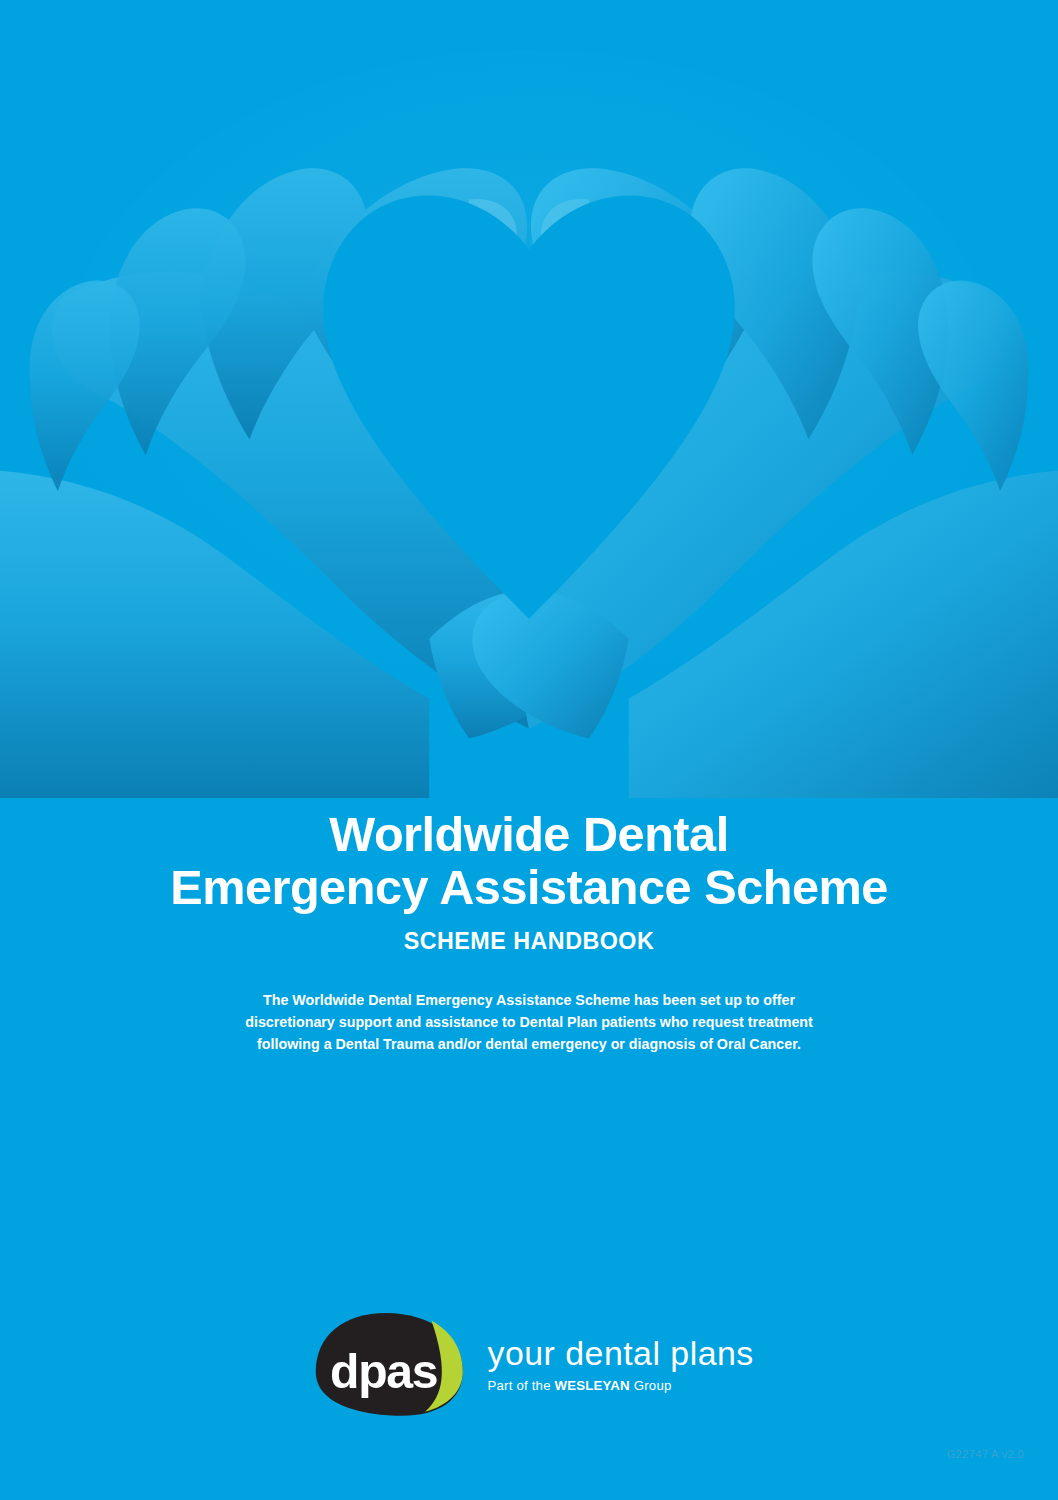Worldwide Dental
Emergency Assistance Scheme
SCHEME HANDBOOK
The Worldwide Dental Emergency Assistance Scheme has been set up to offer discretionary support and assistance to Dental Plan patients who request treatment following a Dental Trauma and/or dental emergency or diagnosis of Oral Cancer.
dpas
your dental plans Part of the WESLEYAN Group
G22747 A v2.0